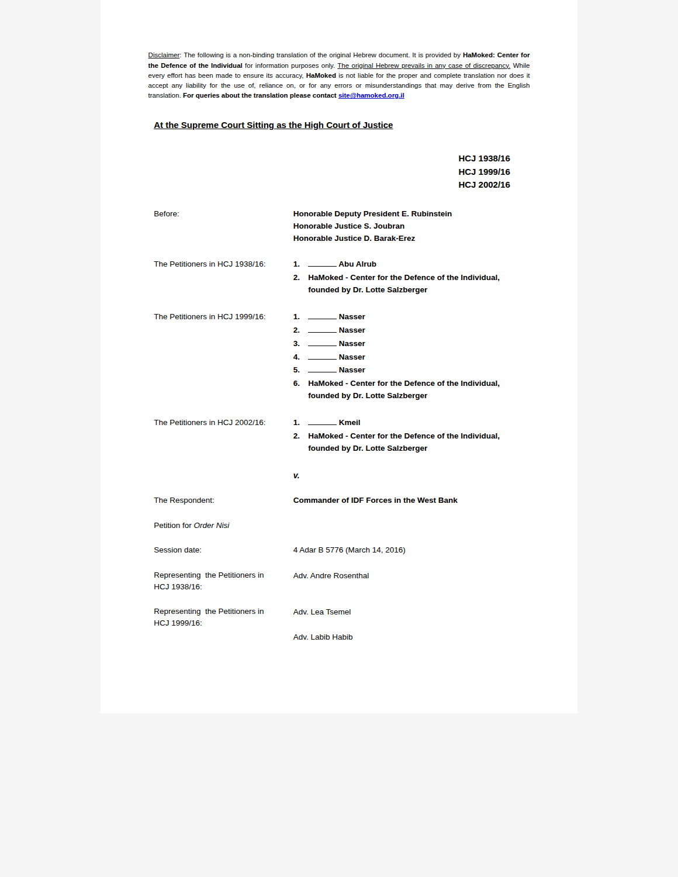Disclaimer: The following is a non-binding translation of the original Hebrew document. It is provided by HaMoked: Center for the Defence of the Individual for information purposes only. The original Hebrew prevails in any case of discrepancy. While every effort has been made to ensure its accuracy, HaMoked is not liable for the proper and complete translation nor does it accept any liability for the use of, reliance on, or for any errors or misunderstandings that may derive from the English translation. For queries about the translation please contact site@hamoked.org.il
At the Supreme Court Sitting as the High Court of Justice
HCJ 1938/16
HCJ 1999/16
HCJ 2002/16
| Before: | Honorable Deputy President E. Rubinstein Honorable Justice S. Joubran Honorable Justice D. Barak-Erez |
| The Petitioners in HCJ 1938/16: | 1. Abu Alrub 2. HaMoked - Center for the Defence of the Individual, founded by Dr. Lotte Salzberger |
| The Petitioners in HCJ 1999/16: | 1. Nasser 2. Nasser 3. Nasser 4. Nasser 5. Nasser 6. HaMoked - Center for the Defence of the Individual, founded by Dr. Lotte Salzberger |
| The Petitioners in HCJ 2002/16: | 1. Kmeil 2. HaMoked - Center for the Defence of the Individual, founded by Dr. Lotte Salzberger |
| | v. |
| The Respondent: | Commander of IDF Forces in the West Bank |
| Petition for Order Nisi | |
| Session date: | 4 Adar B 5776 (March 14, 2016) |
| Representing the Petitioners in HCJ 1938/16: | Adv. Andre Rosenthal |
| Representing the Petitioners in HCJ 1999/16: | Adv. Lea Tsemel Adv. Labib Habib |